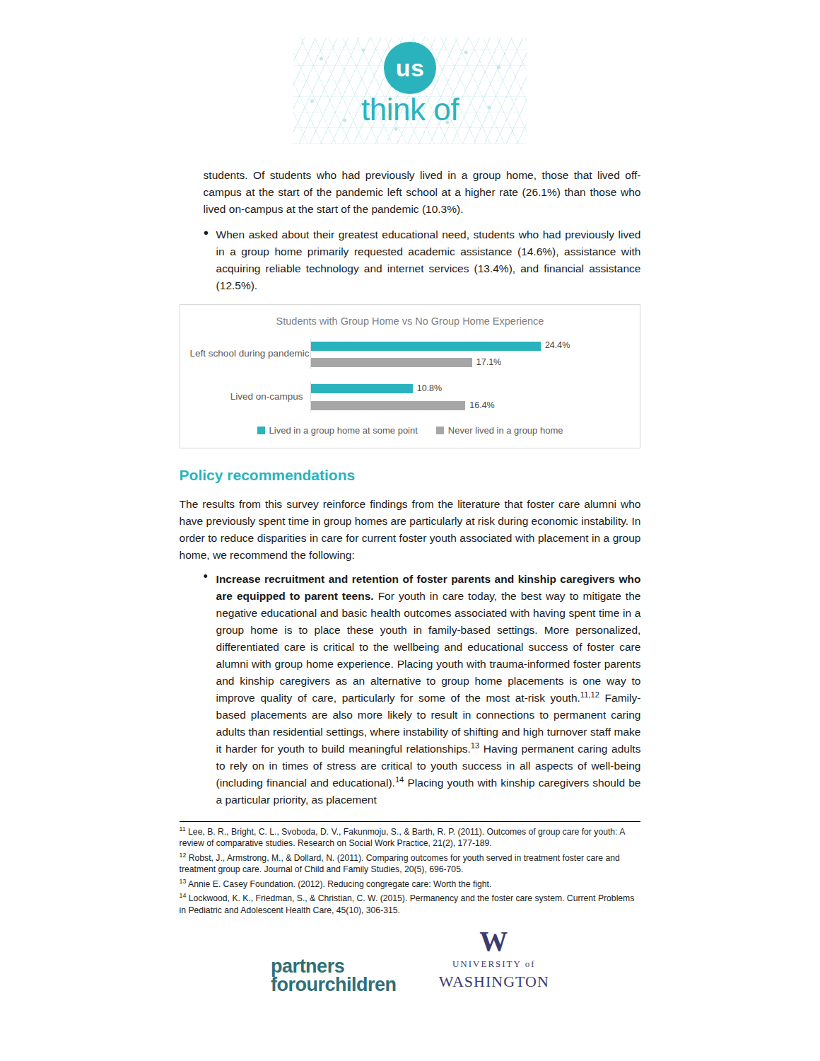us
think of
students. Of students who had previously lived in a group home, those that lived off-campus at the start of the pandemic left school at a higher rate (26.1%) than those who lived on-campus at the start of the pandemic (10.3%).
When asked about their greatest educational need, students who had previously lived in a group home primarily requested academic assistance (14.6%), assistance with acquiring reliable technology and internet services (13.4%), and financial assistance (12.5%).
Students with Group Home vs No Group Home Experience
Left school during pandemic
24.4%
17.1%
Lived on-campus
10.8%
16.4%
Lived in a group home at some point
Never lived in a group home
Policy recommendations
The results from this survey reinforce findings from the literature that foster care alumni who have previously spent time in group homes are particularly at risk during economic instability. In order to reduce disparities in care for current foster youth associated with placement in a group home, we recommend the following:
Increase recruitment and retention of foster parents and kinship caregivers who are equipped to parent teens. For youth in care today, the best way to mitigate the negative educational and basic health outcomes associated with having spent time in a group home is to place these youth in family-based settings. More personalized, differentiated care is critical to the wellbeing and educational success of foster care alumni with group home experience. Placing youth with trauma-informed foster parents and kinship caregivers as an alternative to group home placements is one way to improve quality of care, particularly for some of the most at-risk youth.11,12 Family-based placements are also more likely to result in connections to permanent caring adults than residential settings, where instability of shifting and high turnover staff make it harder for youth to build meaningful relationships.13 Having permanent caring adults to rely on in times of stress are critical to youth success in all aspects of well-being (including financial and educational).14 Placing youth with kinship caregivers should be a particular priority, as placement
11 Lee, B. R., Bright, C. L., Svoboda, D. V., Fakunmoju, S., & Barth, R. P. (2011). Outcomes of group care for youth: A review of comparative studies. Research on Social Work Practice, 21(2), 177-189.
12 Robst, J., Armstrong, M., & Dollard, N. (2011). Comparing outcomes for youth served in treatment foster care and treatment group care. Journal of Child and Family Studies, 20(5), 696-705.
13 Annie E. Casey Foundation. (2012). Reducing congregate care: Worth the fight.
14 Lockwood, K. K., Friedman, S., & Christian, C. W. (2015). Permanency and the foster care system. Current Problems in Pediatric and Adolescent Health Care, 45(10), 306-315.
partnersforourchildren
W
UNIVERSITY of
WASHINGTON